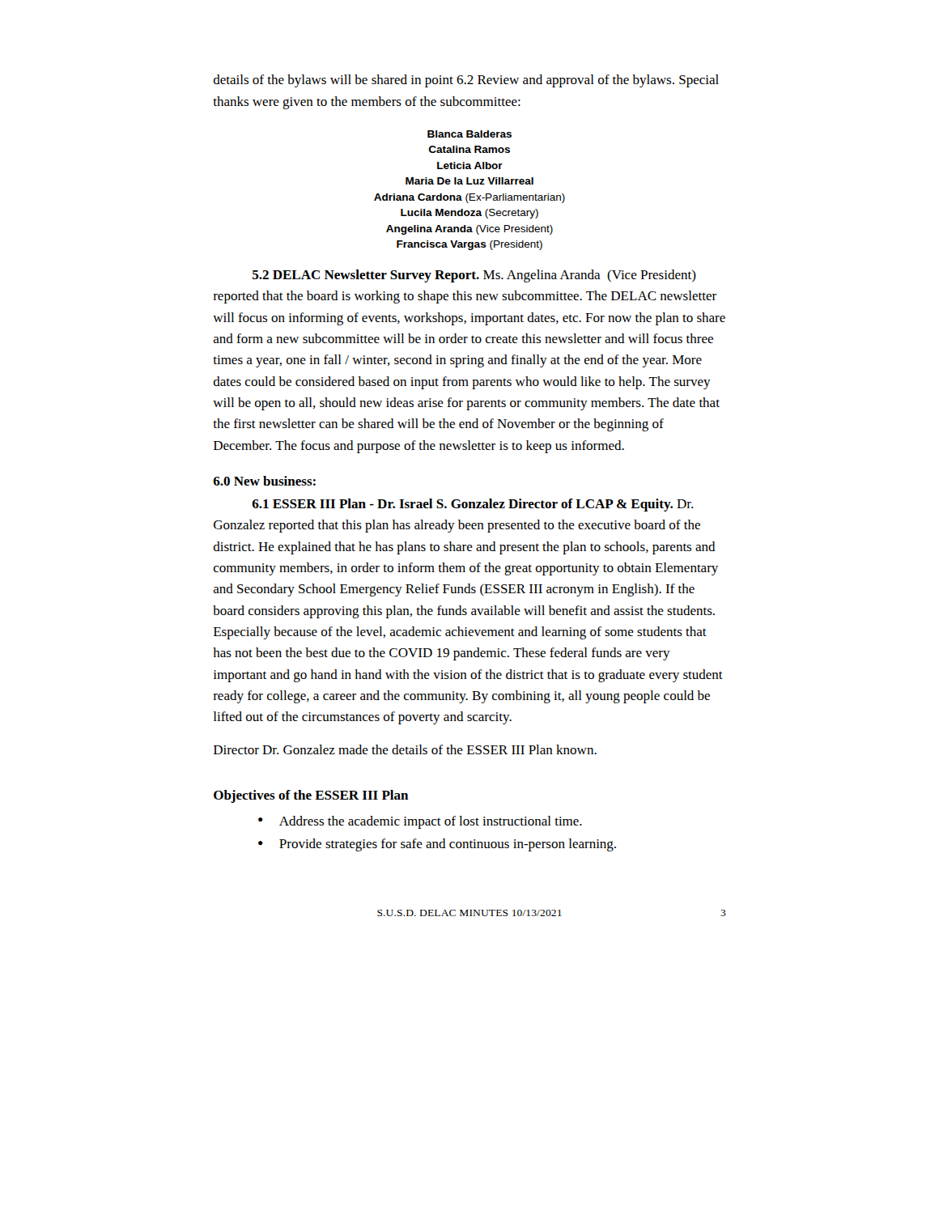details of the bylaws will be shared in point 6.2 Review and approval of the bylaws. Special thanks were given to the members of the subcommittee:
Blanca Balderas
Catalina Ramos
Leticia Albor
Maria De la Luz Villarreal
Adriana Cardona (Ex-Parliamentarian)
Lucila Mendoza (Secretary)
Angelina Aranda (Vice President)
Francisca Vargas (President)
5.2 DELAC Newsletter Survey Report. Ms. Angelina Aranda (Vice President) reported that the board is working to shape this new subcommittee. The DELAC newsletter will focus on informing of events, workshops, important dates, etc. For now the plan to share and form a new subcommittee will be in order to create this newsletter and will focus three times a year, one in fall / winter, second in spring and finally at the end of the year. More dates could be considered based on input from parents who would like to help. The survey will be open to all, should new ideas arise for parents or community members. The date that the first newsletter can be shared will be the end of November or the beginning of December. The focus and purpose of the newsletter is to keep us informed.
6.0 New business:
6.1 ESSER III Plan - Dr. Israel S. Gonzalez Director of LCAP & Equity. Dr. Gonzalez reported that this plan has already been presented to the executive board of the district. He explained that he has plans to share and present the plan to schools, parents and community members, in order to inform them of the great opportunity to obtain Elementary and Secondary School Emergency Relief Funds (ESSER III acronym in English). If the board considers approving this plan, the funds available will benefit and assist the students. Especially because of the level, academic achievement and learning of some students that has not been the best due to the COVID 19 pandemic. These federal funds are very important and go hand in hand with the vision of the district that is to graduate every student ready for college, a career and the community. By combining it, all young people could be lifted out of the circumstances of poverty and scarcity.
Director Dr. Gonzalez made the details of the ESSER III Plan known.
Objectives of the ESSER III Plan
Address the academic impact of lost instructional time.
Provide strategies for safe and continuous in-person learning.
S.U.S.D. DELAC MINUTES 10/13/2021 3